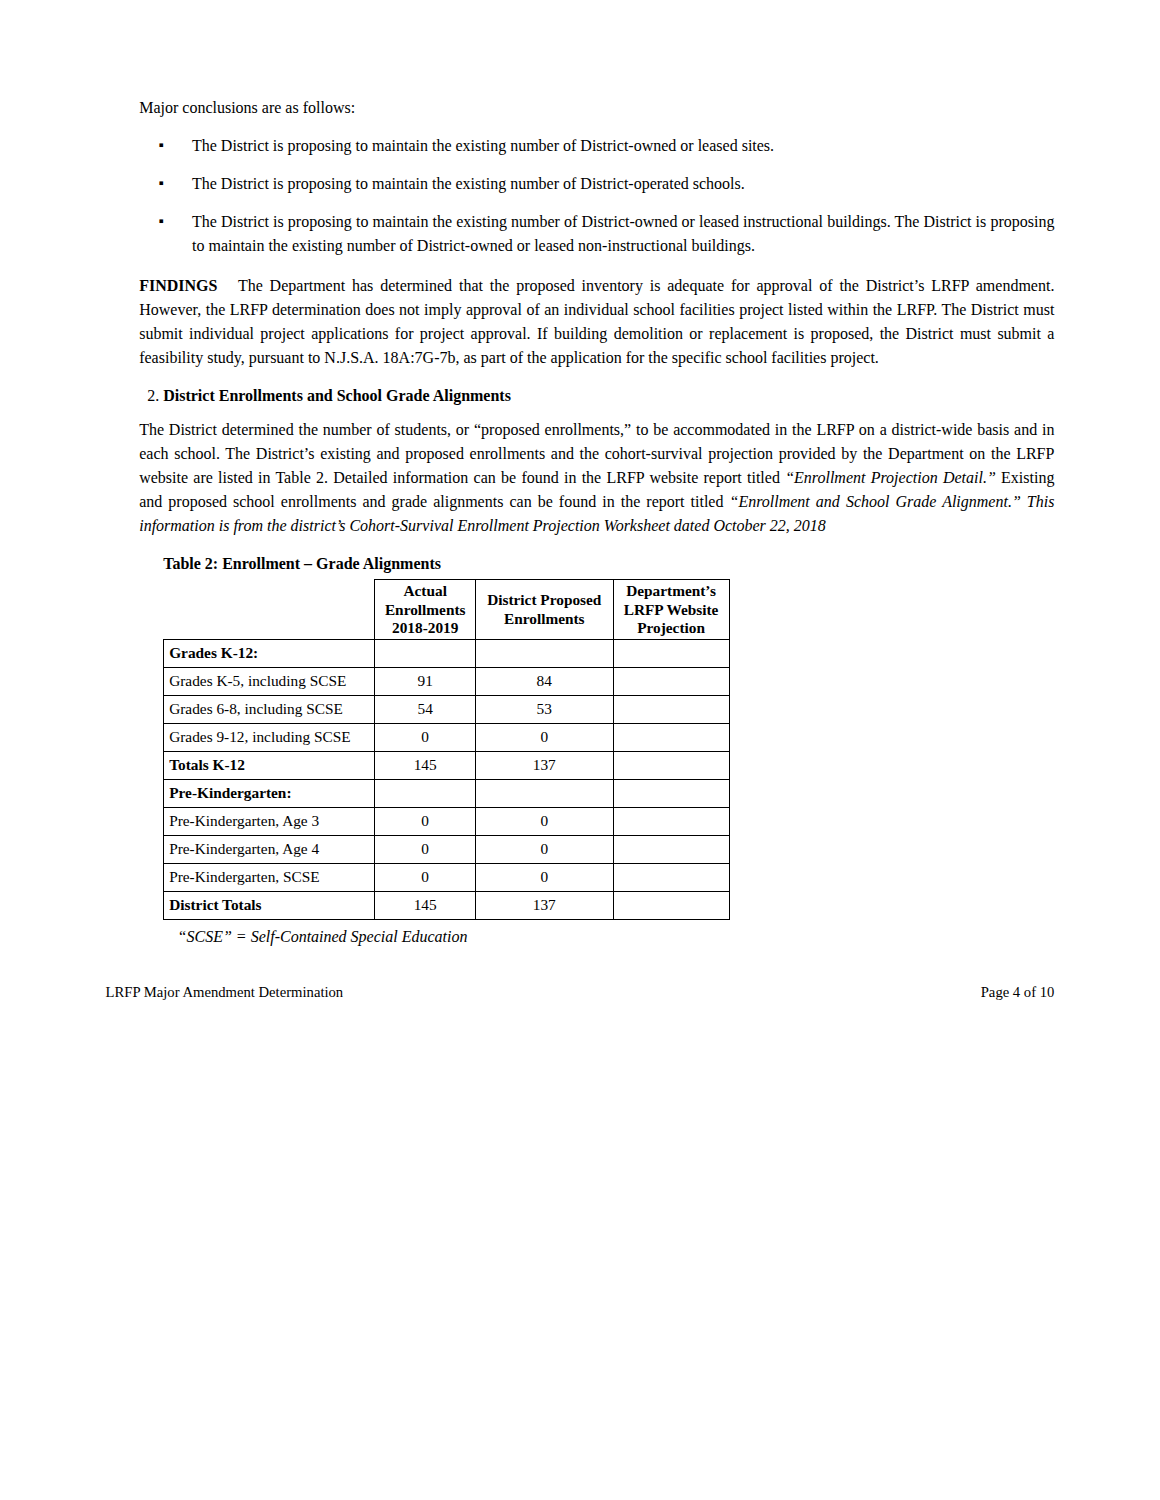Major conclusions are as follows:
The District is proposing to maintain the existing number of District-owned or leased sites.
The District is proposing to maintain the existing number of District-operated schools.
The District is proposing to maintain the existing number of District-owned or leased instructional buildings. The District is proposing to maintain the existing number of District-owned or leased non-instructional buildings.
FINDINGS The Department has determined that the proposed inventory is adequate for approval of the District’s LRFP amendment. However, the LRFP determination does not imply approval of an individual school facilities project listed within the LRFP. The District must submit individual project applications for project approval. If building demolition or replacement is proposed, the District must submit a feasibility study, pursuant to N.J.S.A. 18A:7G-7b, as part of the application for the specific school facilities project.
District Enrollments and School Grade Alignments
The District determined the number of students, or “proposed enrollments,” to be accommodated in the LRFP on a district-wide basis and in each school. The District’s existing and proposed enrollments and the cohort-survival projection provided by the Department on the LRFP website are listed in Table 2. Detailed information can be found in the LRFP website report titled “Enrollment Projection Detail.” Existing and proposed school enrollments and grade alignments can be found in the report titled “Enrollment and School Grade Alignment.” This information is from the district’s Cohort-Survival Enrollment Projection Worksheet dated October 22, 2018
Table 2: Enrollment – Grade Alignments
| | Actual Enrollments 2018-2019 | District Proposed Enrollments | Department’s LRFP Website Projection |
| --- | --- | --- | --- |
| Grades K-12: | | | |
| Grades K-5, including SCSE | 91 | 84 | |
| Grades 6-8, including SCSE | 54 | 53 | |
| Grades 9-12, including SCSE | 0 | 0 | |
| Totals K-12 | 145 | 137 | |
| Pre-Kindergarten: | | | |
| Pre-Kindergarten, Age 3 | 0 | 0 | |
| Pre-Kindergarten, Age 4 | 0 | 0 | |
| Pre-Kindergarten, SCSE | 0 | 0 | |
| District Totals | 145 | 137 | |
“SCSE” = Self-Contained Special Education
LRFP Major Amendment Determination Page 4 of 10